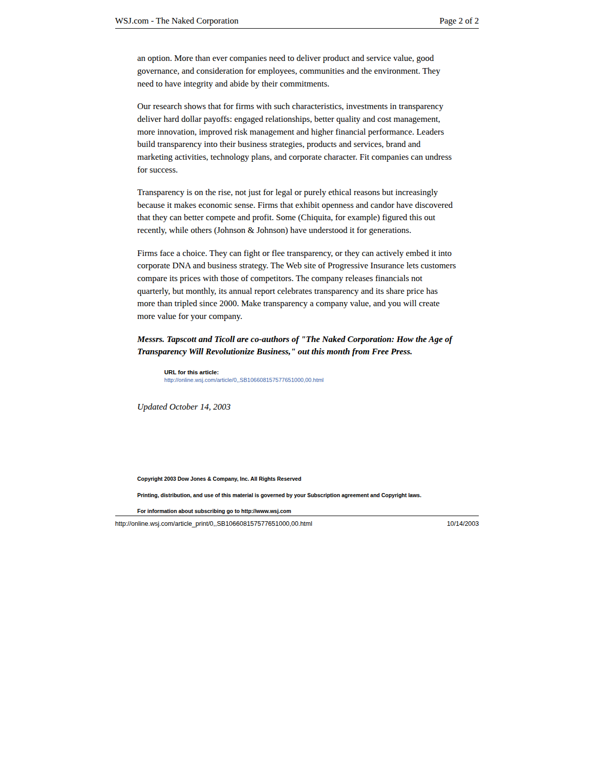WSJ.com - The Naked Corporation
Page 2 of 2
an option. More than ever companies need to deliver product and service value, good governance, and consideration for employees, communities and the environment. They need to have integrity and abide by their commitments.
Our research shows that for firms with such characteristics, investments in transparency deliver hard dollar payoffs: engaged relationships, better quality and cost management, more innovation, improved risk management and higher financial performance. Leaders build transparency into their business strategies, products and services, brand and marketing activities, technology plans, and corporate character. Fit companies can undress for success.
Transparency is on the rise, not just for legal or purely ethical reasons but increasingly because it makes economic sense. Firms that exhibit openness and candor have discovered that they can better compete and profit. Some (Chiquita, for example) figured this out recently, while others (Johnson & Johnson) have understood it for generations.
Firms face a choice. They can fight or flee transparency, or they can actively embed it into corporate DNA and business strategy. The Web site of Progressive Insurance lets customers compare its prices with those of competitors. The company releases financials not quarterly, but monthly, its annual report celebrates transparency and its share price has more than tripled since 2000. Make transparency a company value, and you will create more value for your company.
Messrs. Tapscott and Ticoll are co-authors of "The Naked Corporation: How the Age of Transparency Will Revolutionize Business," out this month from Free Press.
URL for this article:
http://online.wsj.com/article/0,,SB106608157577651000,00.html
Updated October 14, 2003
Copyright 2003 Dow Jones & Company, Inc. All Rights Reserved
Printing, distribution, and use of this material is governed by your Subscription agreement and Copyright laws.
For information about subscribing go to http://www.wsj.com
http://online.wsj.com/article_print/0,,SB106608157577651000,00.html
10/14/2003